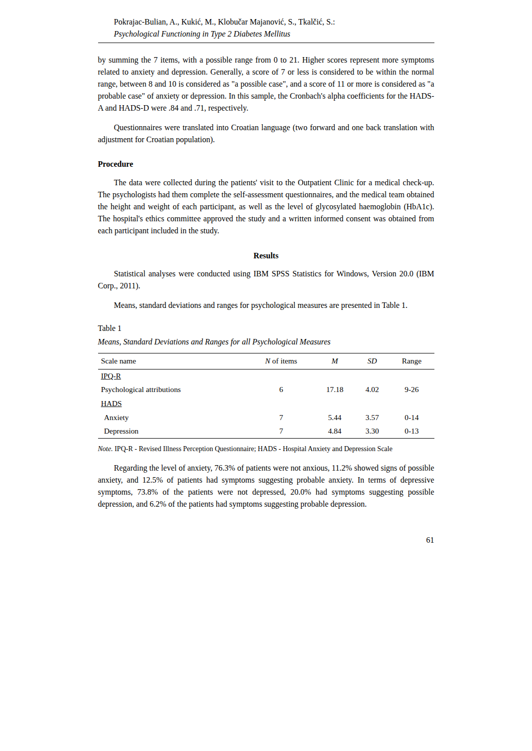Pokrajac-Bulian, A., Kukić, M., Klobučar Majanović, S., Tkalčić, S.:
Psychological Functioning in Type 2 Diabetes Mellitus
by summing the 7 items, with a possible range from 0 to 21. Higher scores represent more symptoms related to anxiety and depression. Generally, a score of 7 or less is considered to be within the normal range, between 8 and 10 is considered as "a possible case", and a score of 11 or more is considered as "a probable case" of anxiety or depression. In this sample, the Cronbach's alpha coefficients for the HADS-A and HADS-D were .84 and .71, respectively.
Questionnaires were translated into Croatian language (two forward and one back translation with adjustment for Croatian population).
Procedure
The data were collected during the patients' visit to the Outpatient Clinic for a medical check-up. The psychologists had them complete the self-assessment questionnaires, and the medical team obtained the height and weight of each participant, as well as the level of glycosylated haemoglobin (HbA1c). The hospital's ethics committee approved the study and a written informed consent was obtained from each participant included in the study.
Results
Statistical analyses were conducted using IBM SPSS Statistics for Windows, Version 20.0 (IBM Corp., 2011).
Means, standard deviations and ranges for psychological measures are presented in Table 1.
Table 1
Means, Standard Deviations and Ranges for all Psychological Measures
| Scale name | N of items | M | SD | Range |
| --- | --- | --- | --- | --- |
| IPQ-R | | | | |
| Psychological attributions | 6 | 17.18 | 4.02 | 9-26 |
| HADS | | | | |
| Anxiety | 7 | 5.44 | 3.57 | 0-14 |
| Depression | 7 | 4.84 | 3.30 | 0-13 |
Note. IPQ-R - Revised Illness Perception Questionnaire; HADS - Hospital Anxiety and Depression Scale
Regarding the level of anxiety, 76.3% of patients were not anxious, 11.2% showed signs of possible anxiety, and 12.5% of patients had symptoms suggesting probable anxiety. In terms of depressive symptoms, 73.8% of the patients were not depressed, 20.0% had symptoms suggesting possible depression, and 6.2% of the patients had symptoms suggesting probable depression.
61